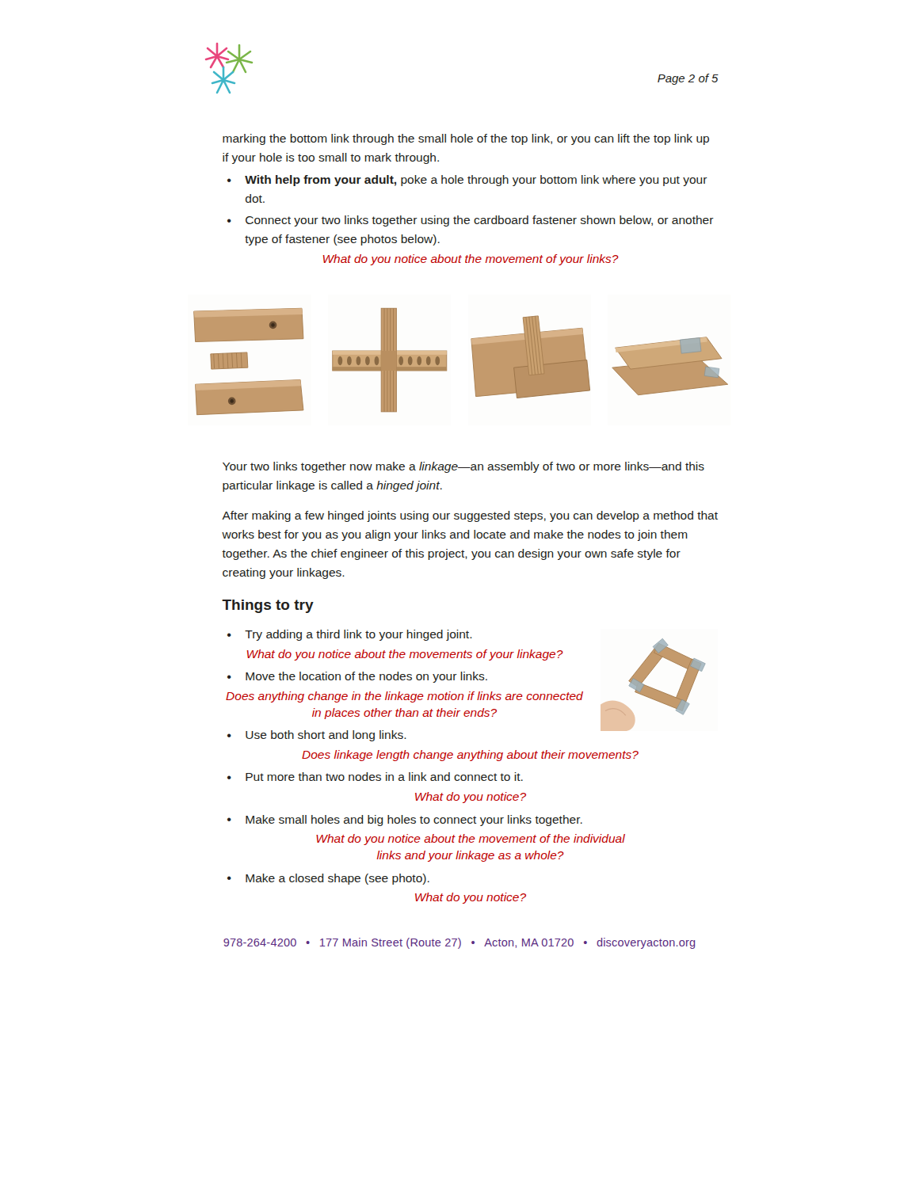Page 2 of 5
marking the bottom link through the small hole of the top link, or you can lift the top link up if your hole is too small to mark through.
With help from your adult, poke a hole through your bottom link where you put your dot.
Connect your two links together using the cardboard fastener shown below, or another type of fastener (see photos below).
What do you notice about the movement of your links?
Your two links together now make a linkage—an assembly of two or more links—and this particular linkage is called a hinged joint.
After making a few hinged joints using our suggested steps, you can develop a method that works best for you as you align your links and locate and make the nodes to join them together. As the chief engineer of this project, you can design your own safe style for creating your linkages.
Things to try
Try adding a third link to your hinged joint.
What do you notice about the movements of your linkage?
Move the location of the nodes on your links.
Does anything change in the linkage motion if links are connected
in places other than at their ends?
Use both short and long links.
Does linkage length change anything about their movements?
Put more than two nodes in a link and connect to it.
What do you notice?
Make small holes and big holes to connect your links together.
What do you notice about the movement of the individual
links and your linkage as a whole?
Make a closed shape (see photo).
What do you notice?
978-264-4200•177 Main Street (Route 27)•Acton, MA 01720•discoveryacton.org